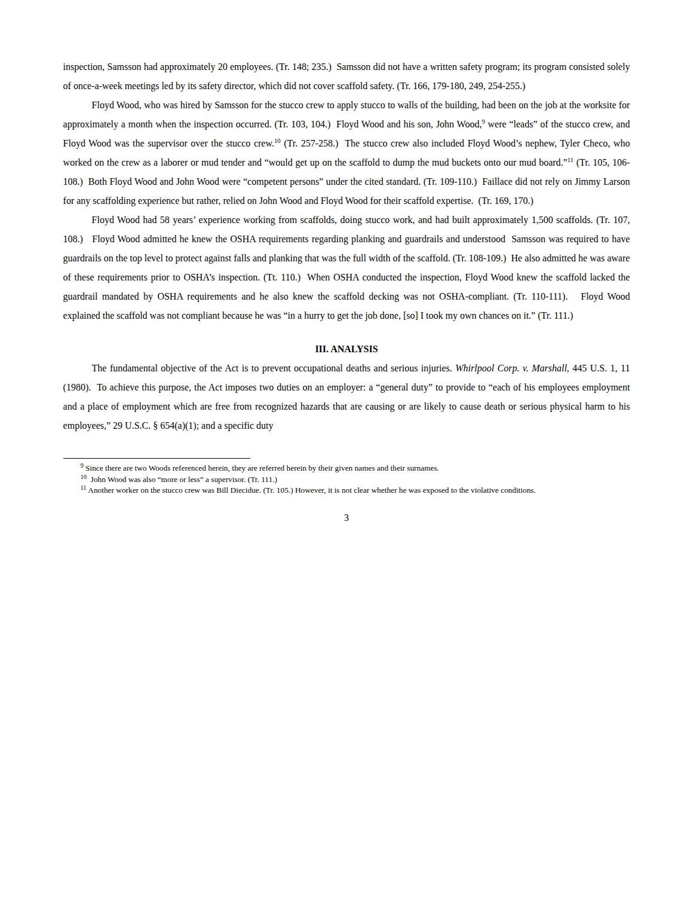inspection, Samsson had approximately 20 employees. (Tr. 148; 235.) Samsson did not have a written safety program; its program consisted solely of once-a-week meetings led by its safety director, which did not cover scaffold safety. (Tr. 166, 179-180, 249, 254-255.)
Floyd Wood, who was hired by Samsson for the stucco crew to apply stucco to walls of the building, had been on the job at the worksite for approximately a month when the inspection occurred. (Tr. 103, 104.) Floyd Wood and his son, John Wood,9 were “leads” of the stucco crew, and Floyd Wood was the supervisor over the stucco crew.10 (Tr. 257-258.) The stucco crew also included Floyd Wood’s nephew, Tyler Checo, who worked on the crew as a laborer or mud tender and “would get up on the scaffold to dump the mud buckets onto our mud board.”11 (Tr. 105, 106-108.) Both Floyd Wood and John Wood were “competent persons” under the cited standard. (Tr. 109-110.) Faillace did not rely on Jimmy Larson for any scaffolding experience but rather, relied on John Wood and Floyd Wood for their scaffold expertise. (Tr. 169, 170.)
Floyd Wood had 58 years’ experience working from scaffolds, doing stucco work, and had built approximately 1,500 scaffolds. (Tr. 107, 108.) Floyd Wood admitted he knew the OSHA requirements regarding planking and guardrails and understood Samsson was required to have guardrails on the top level to protect against falls and planking that was the full width of the scaffold. (Tr. 108-109.) He also admitted he was aware of these requirements prior to OSHA’s inspection. (Tt. 110.) When OSHA conducted the inspection, Floyd Wood knew the scaffold lacked the guardrail mandated by OSHA requirements and he also knew the scaffold decking was not OSHA-compliant. (Tr. 110-111). Floyd Wood explained the scaffold was not compliant because he was “in a hurry to get the job done, [so] I took my own chances on it.” (Tr. 111.)
III. ANALYSIS
The fundamental objective of the Act is to prevent occupational deaths and serious injuries. Whirlpool Corp. v. Marshall, 445 U.S. 1, 11 (1980). To achieve this purpose, the Act imposes two duties on an employer: a “general duty” to provide to “each of his employees employment and a place of employment which are free from recognized hazards that are causing or are likely to cause death or serious physical harm to his employees,” 29 U.S.C. § 654(a)(1); and a specific duty
9 Since there are two Woods referenced herein, they are referred herein by their given names and their surnames.
10 John Wood was also “more or less” a supervisor. (Tr. 111.)
11 Another worker on the stucco crew was Bill Diecidue. (Tr. 105.) However, it is not clear whether he was exposed to the violative conditions.
3